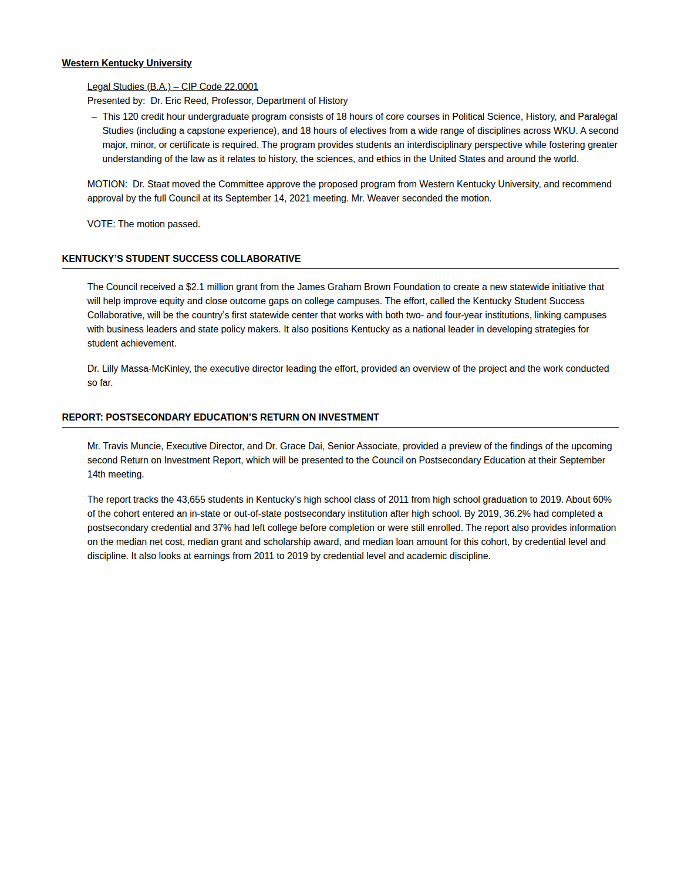Western Kentucky University
Legal Studies (B.A.) – CIP Code 22.0001
Presented by: Dr. Eric Reed, Professor, Department of History
This 120 credit hour undergraduate program consists of 18 hours of core courses in Political Science, History, and Paralegal Studies (including a capstone experience), and 18 hours of electives from a wide range of disciplines across WKU. A second major, minor, or certificate is required. The program provides students an interdisciplinary perspective while fostering greater understanding of the law as it relates to history, the sciences, and ethics in the United States and around the world.
MOTION: Dr. Staat moved the Committee approve the proposed program from Western Kentucky University, and recommend approval by the full Council at its September 14, 2021 meeting. Mr. Weaver seconded the motion.
VOTE: The motion passed.
KENTUCKY’S STUDENT SUCCESS COLLABORATIVE
The Council received a $2.1 million grant from the James Graham Brown Foundation to create a new statewide initiative that will help improve equity and close outcome gaps on college campuses. The effort, called the Kentucky Student Success Collaborative, will be the country’s first statewide center that works with both two- and four-year institutions, linking campuses with business leaders and state policy makers. It also positions Kentucky as a national leader in developing strategies for student achievement.
Dr. Lilly Massa-McKinley, the executive director leading the effort, provided an overview of the project and the work conducted so far.
REPORT: POSTSECONDARY EDUCATION’S RETURN ON INVESTMENT
Mr. Travis Muncie, Executive Director, and Dr. Grace Dai, Senior Associate, provided a preview of the findings of the upcoming second Return on Investment Report, which will be presented to the Council on Postsecondary Education at their September 14th meeting.
The report tracks the 43,655 students in Kentucky’s high school class of 2011 from high school graduation to 2019. About 60% of the cohort entered an in-state or out-of-state postsecondary institution after high school. By 2019, 36.2% had completed a postsecondary credential and 37% had left college before completion or were still enrolled. The report also provides information on the median net cost, median grant and scholarship award, and median loan amount for this cohort, by credential level and discipline. It also looks at earnings from 2011 to 2019 by credential level and academic discipline.